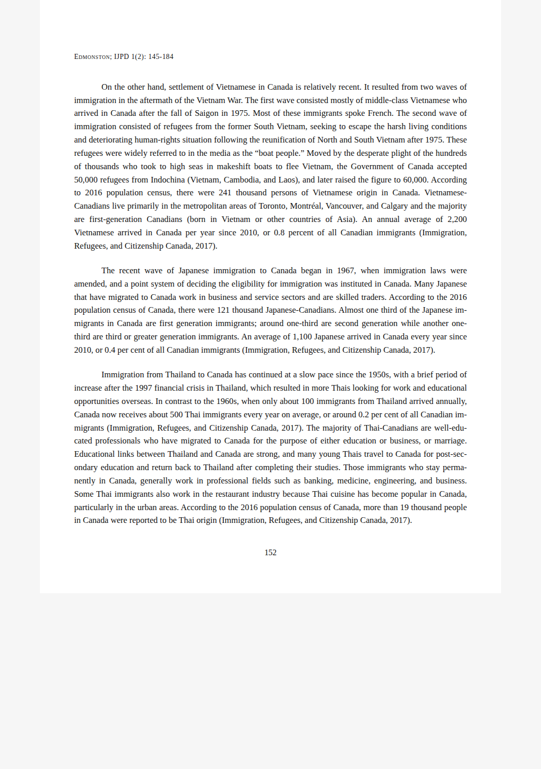Edmonston; IJPD 1(2): 145-184
On the other hand, settlement of Vietnamese in Canada is relatively recent. It resulted from two waves of immigration in the aftermath of the Vietnam War. The first wave consisted mostly of middle-class Vietnamese who arrived in Canada after the fall of Saigon in 1975. Most of these immigrants spoke French. The second wave of immigration consisted of refugees from the former South Vietnam, seeking to escape the harsh living conditions and deteriorating human-rights situation following the reunification of North and South Vietnam after 1975. These refugees were widely referred to in the media as the “boat people.” Moved by the desperate plight of the hundreds of thousands who took to high seas in makeshift boats to flee Vietnam, the Government of Canada accepted 50,000 refugees from Indochina (Vietnam, Cambodia, and Laos), and later raised the figure to 60,000. According to 2016 population census, there were 241 thousand persons of Vietnamese origin in Canada. Vietnamese-Canadians live primarily in the metropolitan areas of Toronto, Montréal, Vancouver, and Calgary and the majority are first-generation Canadians (born in Vietnam or other countries of Asia). An annual average of 2,200 Vietnamese arrived in Canada per year since 2010, or 0.8 percent of all Canadian immigrants (Immigration, Refugees, and Citizenship Canada, 2017).
The recent wave of Japanese immigration to Canada began in 1967, when immigration laws were amended, and a point system of deciding the eligibility for immigration was instituted in Canada. Many Japanese that have migrated to Canada work in business and service sectors and are skilled traders. According to the 2016 population census of Canada, there were 121 thousand Japanese-Canadians. Almost one third of the Japanese immigrants in Canada are first generation immigrants; around one-third are second generation while another one-third are third or greater generation immigrants. An average of 1,100 Japanese arrived in Canada every year since 2010, or 0.4 per cent of all Canadian immigrants (Immigration, Refugees, and Citizenship Canada, 2017).
Immigration from Thailand to Canada has continued at a slow pace since the 1950s, with a brief period of increase after the 1997 financial crisis in Thailand, which resulted in more Thais looking for work and educational opportunities overseas. In contrast to the 1960s, when only about 100 immigrants from Thailand arrived annually, Canada now receives about 500 Thai immigrants every year on average, or around 0.2 per cent of all Canadian immigrants (Immigration, Refugees, and Citizenship Canada, 2017). The majority of Thai-Canadians are well-educated professionals who have migrated to Canada for the purpose of either education or business, or marriage. Educational links between Thailand and Canada are strong, and many young Thais travel to Canada for post-secondary education and return back to Thailand after completing their studies. Those immigrants who stay permanently in Canada, generally work in professional fields such as banking, medicine, engineering, and business. Some Thai immigrants also work in the restaurant industry because Thai cuisine has become popular in Canada, particularly in the urban areas. According to the 2016 population census of Canada, more than 19 thousand people in Canada were reported to be Thai origin (Immigration, Refugees, and Citizenship Canada, 2017).
152